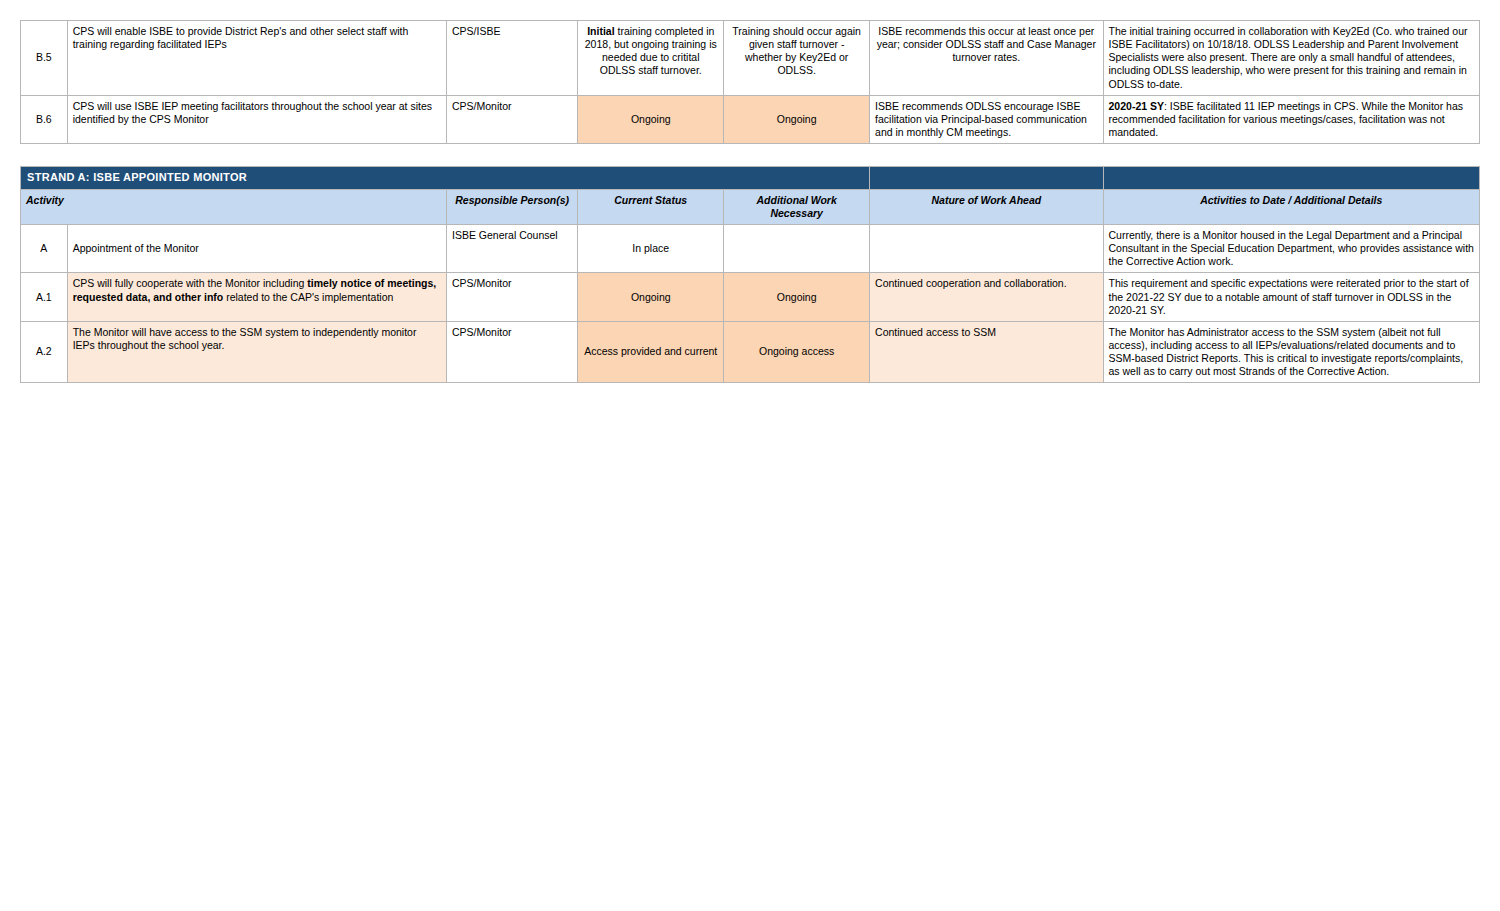| B.5 | CPS will enable ISBE to provide District Rep's and other select staff with training regarding facilitated IEPs | CPS/ISBE | Initial training completed in 2018, but ongoing training is needed due to critital ODLSS staff turnover. | Training should occur again given staff turnover - whether by Key2Ed or ODLSS. | ISBE recommends this occur at least once per year; consider ODLSS staff and Case Manager turnover rates. | The initial training occurred in collaboration with Key2Ed (Co. who trained our ISBE Facilitators) on 10/18/18. ODLSS Leadership and Parent Involvement Specialists were also present. There are only a small handful of attendees, including ODLSS leadership, who were present for this training and remain in ODLSS to-date. |
| B.6 | CPS will use ISBE IEP meeting facilitators throughout the school year at sites identified by the CPS Monitor | CPS/Monitor | Ongoing | Ongoing | ISBE recommends ODLSS encourage ISBE facilitation via Principal-based communication and in monthly CM meetings. | 2020-21 SY : ISBE facilitated 11 IEP meetings in CPS. While the Monitor has recommended facilitation for various meetings/cases, facilitation was not mandated. |
| STRAND A: ISBE APPOINTED MONITOR | | |
| Activity | Responsible Person(s) | Current Status | Additional Work Necessary | Nature of Work Ahead | Activities to Date / Additional Details |
| A | Appointment of the Monitor | ISBE General Counsel | In place | | | Currently, there is a Monitor housed in the Legal Department and a Principal Consultant in the Special Education Department, who provides assistance with the Corrective Action work. |
| A.1 | CPS will fully cooperate with the Monitor including timely notice of meetings, requested data, and other info related to the CAP's implementation | CPS/Monitor | Ongoing | Ongoing | Continued cooperation and collaboration. | This requirement and specific expectations were reiterated prior to the start of the 2021-22 SY due to a notable amount of staff turnover in ODLSS in the 2020-21 SY. |
| A.2 | The Monitor will have access to the SSM system to independently monitor IEPs throughout the school year. | CPS/Monitor | Access provided and current | Ongoing access | Continued access to SSM | The Monitor has Administrator access to the SSM system (albeit not full access), including access to all IEPs/evaluations/related documents and to SSM-based District Reports. This is critical to investigate reports/complaints, as well as to carry out most Strands of the Corrective Action. |